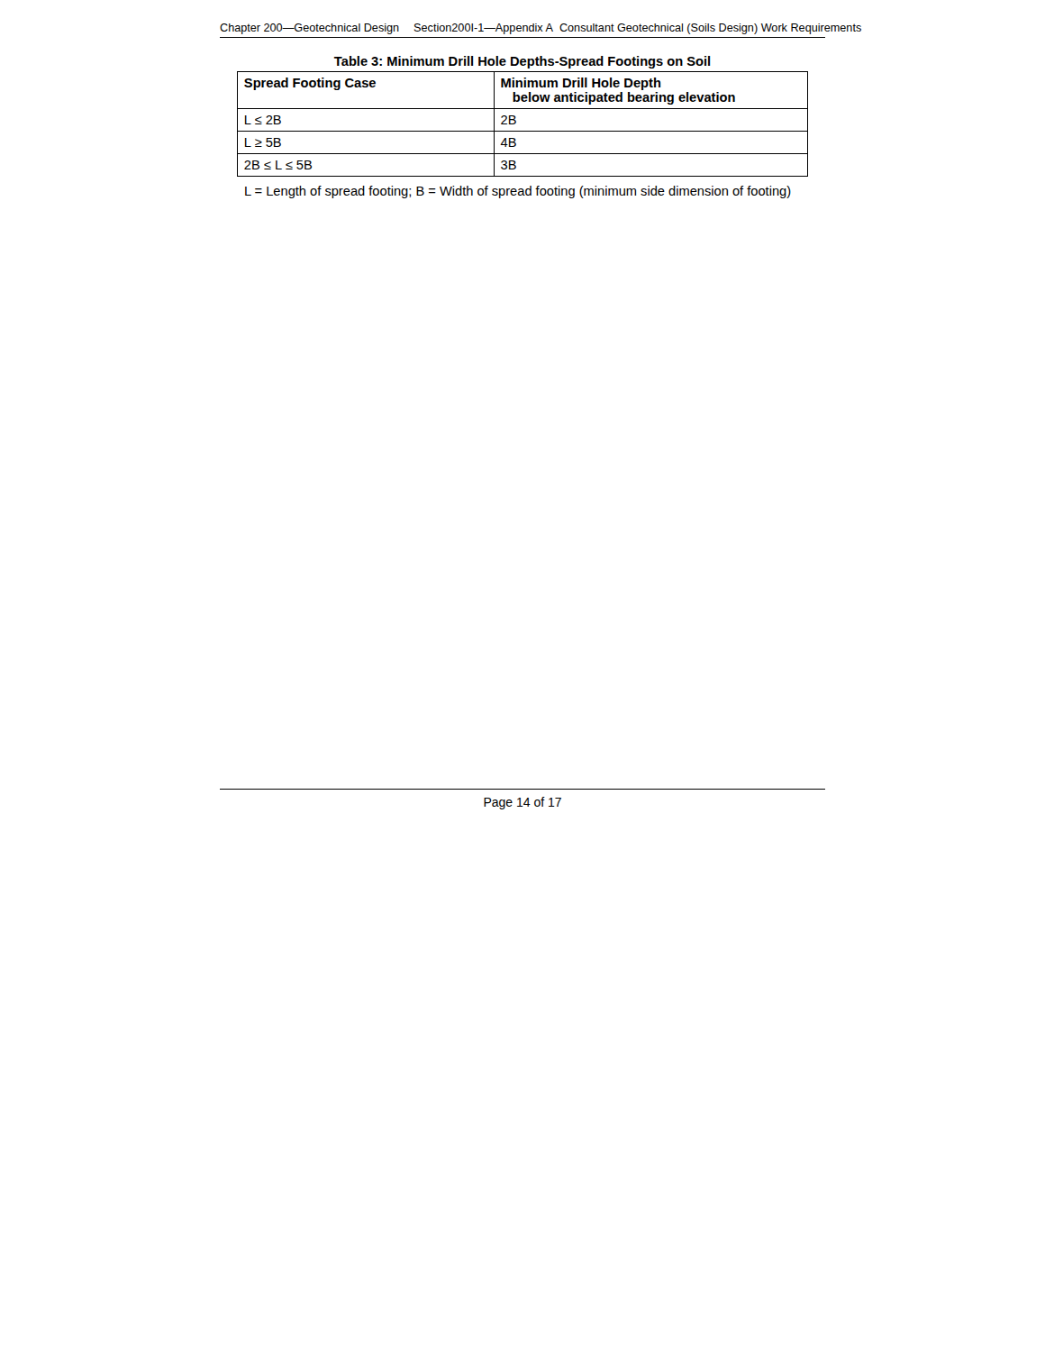Chapter 200—Geotechnical Design Section200I-1—Appendix A Consultant Geotechnical (Soils Design) Work Requirements
Table 3: Minimum Drill Hole Depths-Spread Footings on Soil
| Spread Footing Case | Minimum Drill Hole Depth below anticipated bearing elevation |
| --- | --- |
| L ≤ 2B | 2B |
| L ≥ 5B | 4B |
| 2B ≤ L ≤ 5B | 3B |
L = Length of spread footing; B = Width of spread footing (minimum side dimension of footing)
Page 14 of 17